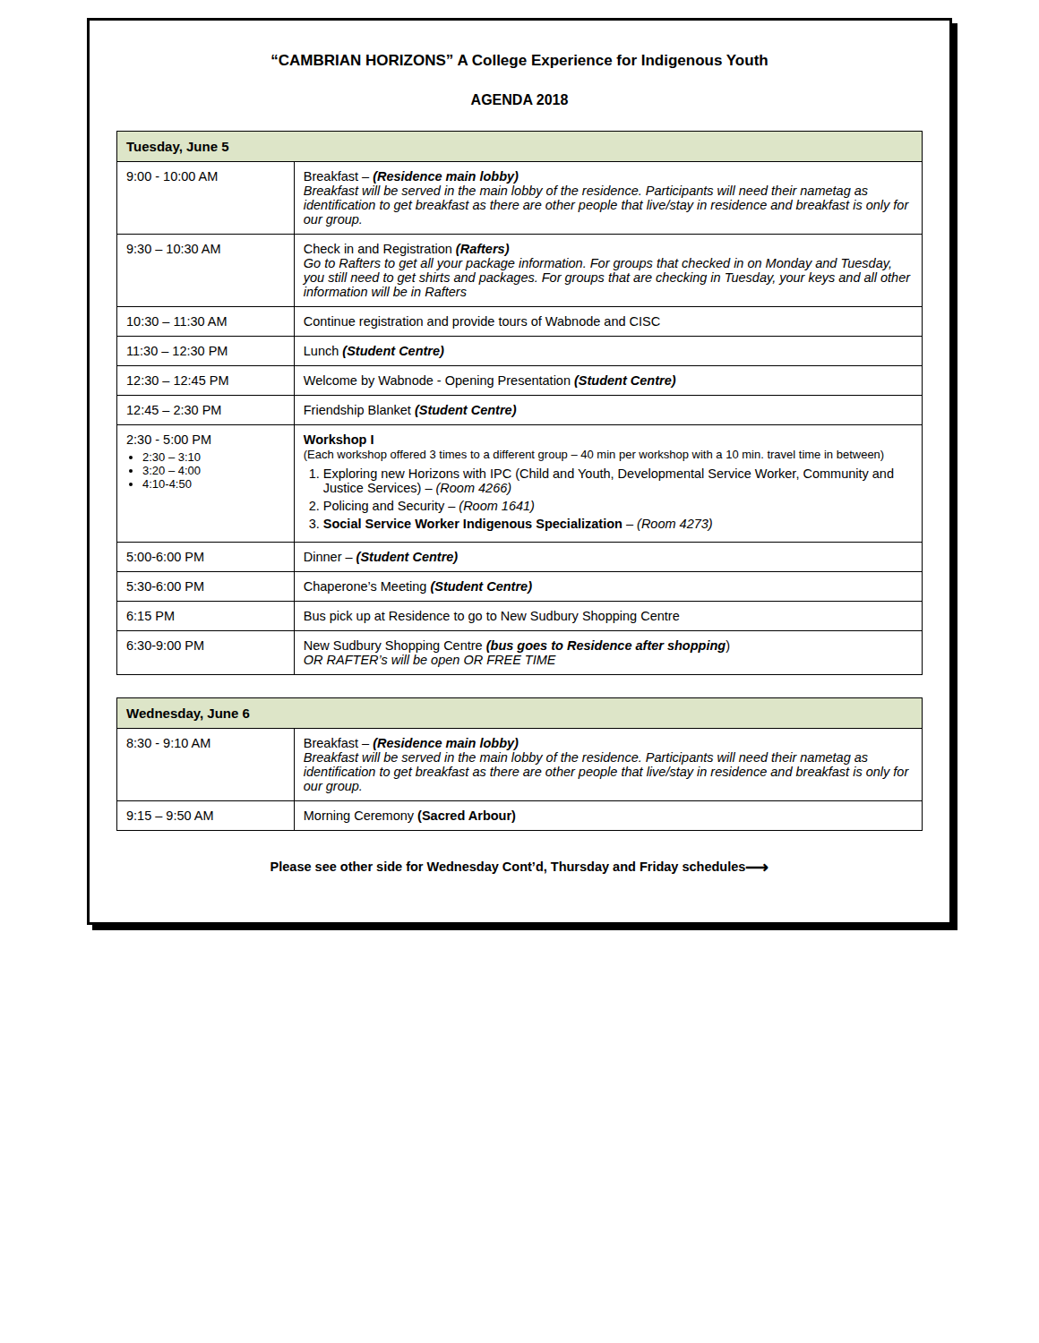“CAMBRIAN HORIZONS” A College Experience for Indigenous Youth
AGENDA 2018
| Tuesday, June 5 |
| 9:00 - 10:00 AM | Breakfast – (Residence main lobby) Breakfast will be served in the main lobby of the residence. Participants will need their nametag as identification to get breakfast as there are other people that live/stay in residence and breakfast is only for our group. |
| 9:30 – 10:30 AM | Check in and Registration (Rafters) Go to Rafters to get all your package information. For groups that checked in on Monday and Tuesday, you still need to get shirts and packages. For groups that are checking in Tuesday, your keys and all other information will be in Rafters |
| 10:30 – 11:30 AM | Continue registration and provide tours of Wabnode and CISC |
| 11:30 – 12:30 PM | Lunch (Student Centre) |
| 12:30 – 12:45 PM | Welcome by Wabnode - Opening Presentation (Student Centre) |
| 12:45 – 2:30 PM | Friendship Blanket (Student Centre) |
| 2:30 - 5:00 PM 2:30 – 3:10 3:20 – 4:00 4:10-4:50 | Workshop I (Each workshop offered 3 times to a different group – 40 min per workshop with a 10 min. travel time in between) Exploring new Horizons with IPC (Child and Youth, Developmental Service Worker, Community and Justice Services) – (Room 4266) Policing and Security – (Room 1641) Social Service Worker Indigenous Specialization – (Room 4273) |
| 5:00-6:00 PM | Dinner – (Student Centre) |
| 5:30-6:00 PM | Chaperone’s Meeting (Student Centre) |
| 6:15 PM | Bus pick up at Residence to go to New Sudbury Shopping Centre |
| 6:30-9:00 PM | New Sudbury Shopping Centre (bus goes to Residence after shopping ) OR RAFTER’s will be open OR FREE TIME |
| Wednesday, June 6 |
| 8:30 - 9:10 AM | Breakfast – (Residence main lobby) Breakfast will be served in the main lobby of the residence. Participants will need their nametag as identification to get breakfast as there are other people that live/stay in residence and breakfast is only for our group. |
| 9:15 – 9:50 AM | Morning Ceremony (Sacred Arbour) |
Please see other side for Wednesday Cont’d, Thursday and Friday schedules⟶